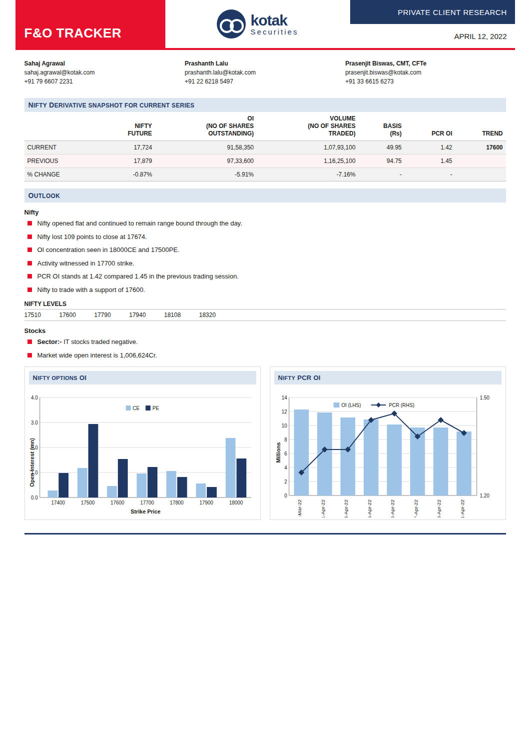F&O TRACKER
kotak
Securities
PRIVATE CLIENT RESEARCH
APRIL 12, 2022
Sahaj Agrawal
sahaj.agrawal@kotak.com
+91 79 6607 2231
Prashanth Lalu
prashanth.lalu@kotak.com
+91 22 6218 5497
Prasenjit Biswas, CMT, CFTe
prasenjit.biswas@kotak.com
+91 33 6615 6273
NIFTY DERIVATIVE SNAPSHOT FOR CURRENT SERIES
| | NIFTY FUTURE | OI (NO OF SHARES OUTSTANDING) | VOLUME (NO OF SHARES TRADED) | BASIS (Rs) | PCR OI | TREND |
| --- | --- | --- | --- | --- | --- | --- |
| CURRENT | 17,724 | 91,58,350 | 1,07,93,100 | 49.95 | 1.42 | 17600 |
| PREVIOUS | 17,879 | 97,33,600 | 1,16,25,100 | 94.75 | 1.45 | |
| % CHANGE | -0.87% | -5.91% | -7.16% | - | - | |
OUTLOOK
Nifty
Nifty opened flat and continued to remain range bound through the day.
Nifty lost 109 points to close at 17674.
OI concentration seen in 18000CE and 17500PE.
Activity witnessed in 17700 strike.
PCR OI stands at 1.42 compared 1.45 in the previous trading session.
Nifty to trade with a support of 17600.
NIFTY LEVELS
175101760017790179401810818320
Stocks
Sector:- IT stocks traded negative.
Market wide open interest is 1,006,624Cr.
NIFTY OPTIONS OI
4.0 3.0 2.0 1.0 0.0 Open Interest (mn) CE PE 17400 17500 17600 17700 17800 17900 18000 Strike Price
NIFTY PCR OI
14 12 10 8 6 4 2 0 1.50 1.20 Millions OI (LHS) PCR (RHS) 31-Mar-22 01-Apr-22 04-Apr-22 05-Apr-22 06-Apr-22 07-Apr-22 08-Apr-22 11-Apr-22